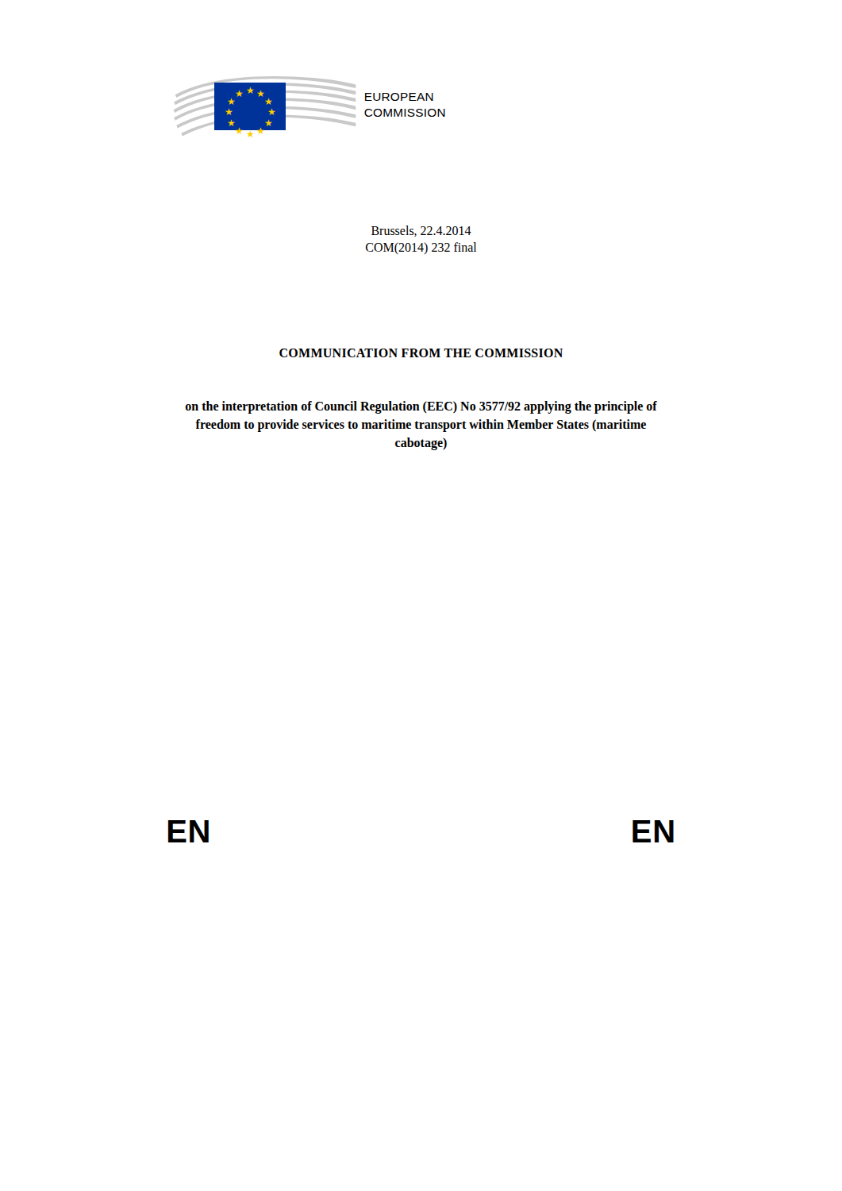★ ★ ★ ★ ★ ★ ★ ★ ★ ★ ★ ★
EUROPEAN
COMMISSION
Brussels, 22.4.2014
COM(2014) 232 final
COMMUNICATION FROM THE COMMISSION
on the interpretation of Council Regulation (EEC) No 3577/92 applying the principle of freedom to provide services to maritime transport within Member States (maritime cabotage)
EN EN